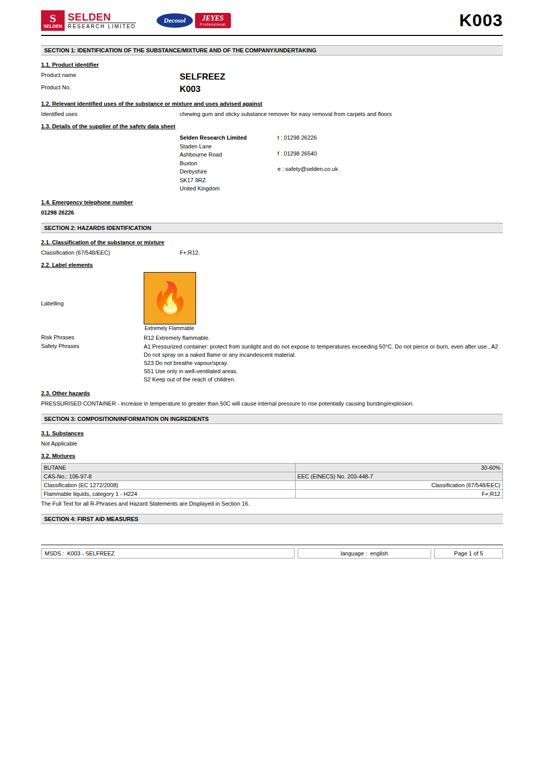S SELDEN
SELDEN
RESEARCH LIMITED
Decosol
JEYES
Professional
K003
SECTION 1: IDENTIFICATION OF THE SUBSTANCE/MIXTURE AND OF THE COMPANY/UNDERTAKING
1.1. Product identifier
Product name
SELFREEZ
Product No.
K003
1.2. Relevant identified uses of the substance or mixture and uses advised against
Identified uses
chewing gum and sticky substance remover for easy removal from carpets and floors
1.3. Details of the supplier of the safety data sheet
Selden Research Limited
Staden Lane
Ashbourne Road
Buxton
Derbyshire
SK17 9RZ
United Kingdom
t : 01298 26226
f : 01298 26540
e : safety@selden.co.uk
1.4. Emergency telephone number
01298 26226
SECTION 2: HAZARDS IDENTIFICATION
2.1. Classification of the substance or mixture
Classification (67/548/EEC)
F+;R12.
2.2. Label elements
Labelling
🔥
Extremely Flammable
Risk Phrases
R12 Extremely flammable.
Safety Phrases
A1 Pressurized container: protect from sunlight and do not expose to temperatures exceeding 50°C. Do not pierce or burn, even after use., A2 Do not spray on a naked flame or any incandescent material.
S23 Do not breathe vapour/spray.
S51 Use only in well-ventilated areas.
S2 Keep out of the reach of children.
2.3. Other hazards
PRESSURISED CONTAINER - increase in temperature to greater than 50C will cause internal pressure to rise potentially causing bursting/explosion.
SECTION 3: COMPOSITION/INFORMATION ON INGREDIENTS
3.1. Substances
Not Applicable
3.2. Mixtures
| BUTANE | 30-60% |
| CAS-No.: 106-97-8 | EEC (EINECS) No. 203-448-7 |
| Classification (EC 1272/2008) | Classification (67/548/EEC) |
| Flammable liquids, category 1 - H224 | F+;R12 |
The Full Text for all R-Phrases and Hazard Statements are Displayed in Section 16.
SECTION 4: FIRST AID MEASURES
MSDS : K003 - SELFREEZ
language : english
Page 1 of 5